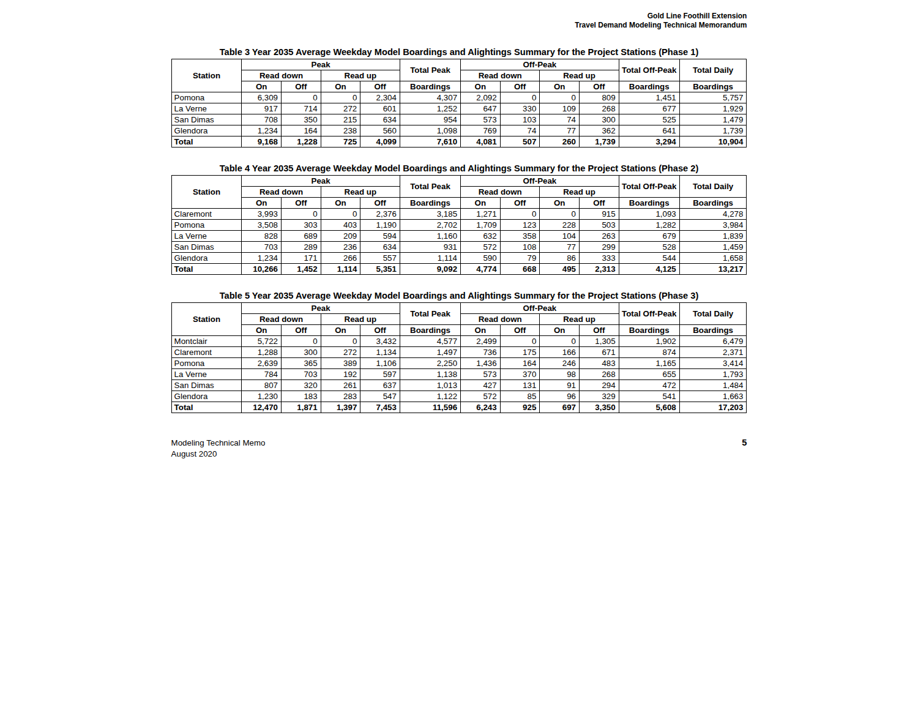Gold Line Foothill Extension
Travel Demand Modeling Technical Memorandum
Table 3 Year 2035 Average Weekday Model Boardings and Alightings Summary for the Project Stations (Phase 1)
| Station | Peak | Total Peak | Off-Peak | Total Off-Peak | Total Daily |
| --- | --- | --- | --- | --- | --- |
| Read down | Read up | Read down | Read up |
| On | Off | On | Off | Boardings | On | Off | On | Off | Boardings | Boardings |
| Pomona | 6,309 | 0 | 0 | 2,304 | 4,307 | 2,092 | 0 | 0 | 809 | 1,451 | 5,757 |
| La Verne | 917 | 714 | 272 | 601 | 1,252 | 647 | 330 | 109 | 268 | 677 | 1,929 |
| San Dimas | 708 | 350 | 215 | 634 | 954 | 573 | 103 | 74 | 300 | 525 | 1,479 |
| Glendora | 1,234 | 164 | 238 | 560 | 1,098 | 769 | 74 | 77 | 362 | 641 | 1,739 |
| Total | 9,168 | 1,228 | 725 | 4,099 | 7,610 | 4,081 | 507 | 260 | 1,739 | 3,294 | 10,904 |
Table 4 Year 2035 Average Weekday Model Boardings and Alightings Summary for the Project Stations (Phase 2)
| Station | Peak | Total Peak | Off-Peak | Total Off-Peak | Total Daily |
| --- | --- | --- | --- | --- | --- |
| Read down | Read up | Read down | Read up |
| On | Off | On | Off | Boardings | On | Off | On | Off | Boardings | Boardings |
| Claremont | 3,993 | 0 | 0 | 2,376 | 3,185 | 1,271 | 0 | 0 | 915 | 1,093 | 4,278 |
| Pomona | 3,508 | 303 | 403 | 1,190 | 2,702 | 1,709 | 123 | 228 | 503 | 1,282 | 3,984 |
| La Verne | 828 | 689 | 209 | 594 | 1,160 | 632 | 358 | 104 | 263 | 679 | 1,839 |
| San Dimas | 703 | 289 | 236 | 634 | 931 | 572 | 108 | 77 | 299 | 528 | 1,459 |
| Glendora | 1,234 | 171 | 266 | 557 | 1,114 | 590 | 79 | 86 | 333 | 544 | 1,658 |
| Total | 10,266 | 1,452 | 1,114 | 5,351 | 9,092 | 4,774 | 668 | 495 | 2,313 | 4,125 | 13,217 |
Table 5 Year 2035 Average Weekday Model Boardings and Alightings Summary for the Project Stations (Phase 3)
| Station | Peak | Total Peak | Off-Peak | Total Off-Peak | Total Daily |
| --- | --- | --- | --- | --- | --- |
| Read down | Read up | Read down | Read up |
| On | Off | On | Off | Boardings | On | Off | On | Off | Boardings | Boardings |
| Montclair | 5,722 | 0 | 0 | 3,432 | 4,577 | 2,499 | 0 | 0 | 1,305 | 1,902 | 6,479 |
| Claremont | 1,288 | 300 | 272 | 1,134 | 1,497 | 736 | 175 | 166 | 671 | 874 | 2,371 |
| Pomona | 2,639 | 365 | 389 | 1,106 | 2,250 | 1,436 | 164 | 246 | 483 | 1,165 | 3,414 |
| La Verne | 784 | 703 | 192 | 597 | 1,138 | 573 | 370 | 98 | 268 | 655 | 1,793 |
| San Dimas | 807 | 320 | 261 | 637 | 1,013 | 427 | 131 | 91 | 294 | 472 | 1,484 |
| Glendora | 1,230 | 183 | 283 | 547 | 1,122 | 572 | 85 | 96 | 329 | 541 | 1,663 |
| Total | 12,470 | 1,871 | 1,397 | 7,453 | 11,596 | 6,243 | 925 | 697 | 3,350 | 5,608 | 17,203 |
Modeling Technical Memo
August 2020
5